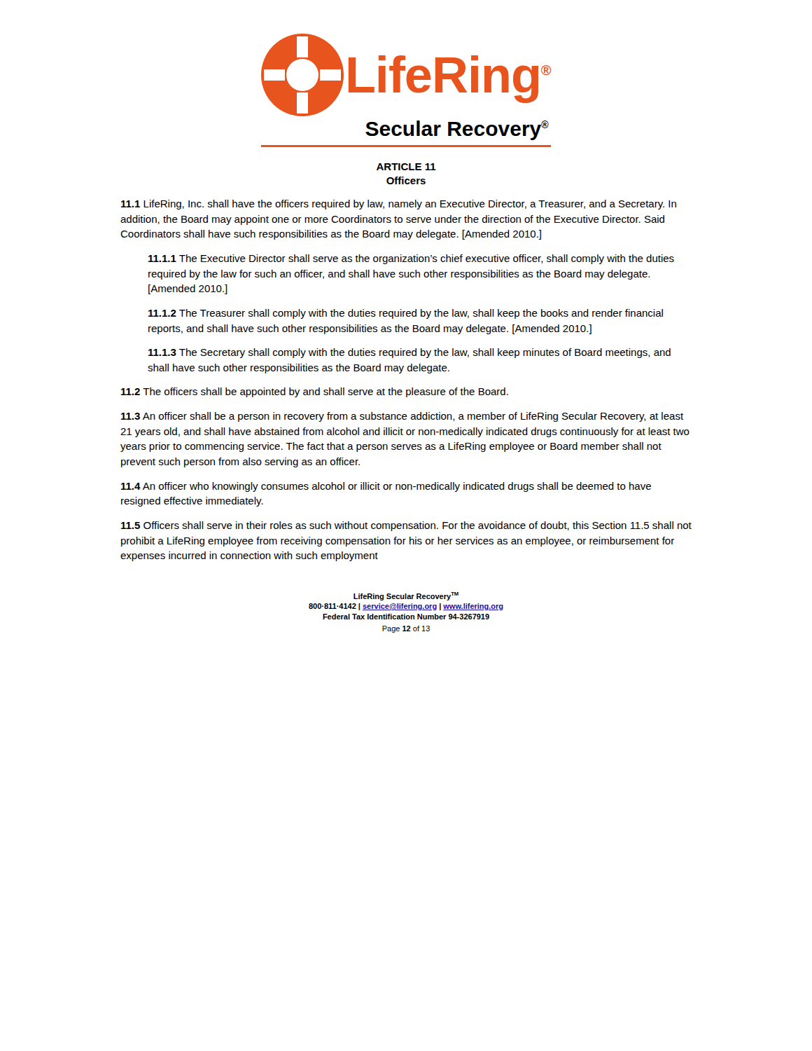LifeRing®
Secular Recovery®
ARTICLE 11Officers
11.1 LifeRing, Inc. shall have the officers required by law, namely an Executive Director, a Treasurer, and a Secretary. In addition, the Board may appoint one or more Coordinators to serve under the direction of the Executive Director. Said Coordinators shall have such responsibilities as the Board may delegate. [Amended 2010.]
11.1.1 The Executive Director shall serve as the organization’s chief executive officer, shall comply with the duties required by the law for such an officer, and shall have such other responsibilities as the Board may delegate. [Amended 2010.]
11.1.2 The Treasurer shall comply with the duties required by the law, shall keep the books and render financial reports, and shall have such other responsibilities as the Board may delegate. [Amended 2010.]
11.1.3 The Secretary shall comply with the duties required by the law, shall keep minutes of Board meetings, and shall have such other responsibilities as the Board may delegate.
11.2 The officers shall be appointed by and shall serve at the pleasure of the Board.
11.3 An officer shall be a person in recovery from a substance addiction, a member of LifeRing Secular Recovery, at least 21 years old, and shall have abstained from alcohol and illicit or non-medically indicated drugs continuously for at least two years prior to commencing service. The fact that a person serves as a LifeRing employee or Board member shall not prevent such person from also serving as an officer.
11.4 An officer who knowingly consumes alcohol or illicit or non-medically indicated drugs shall be deemed to have resigned effective immediately.
11.5 Officers shall serve in their roles as such without compensation. For the avoidance of doubt, this Section 11.5 shall not prohibit a LifeRing employee from receiving compensation for his or her services as an employee, or reimbursement for expenses incurred in connection with such employment
LifeRing Secular RecoveryTM
800·811·4142 | service@lifering.org | www.lifering.org
Federal Tax Identification Number 94-3267919
Page 12 of 13